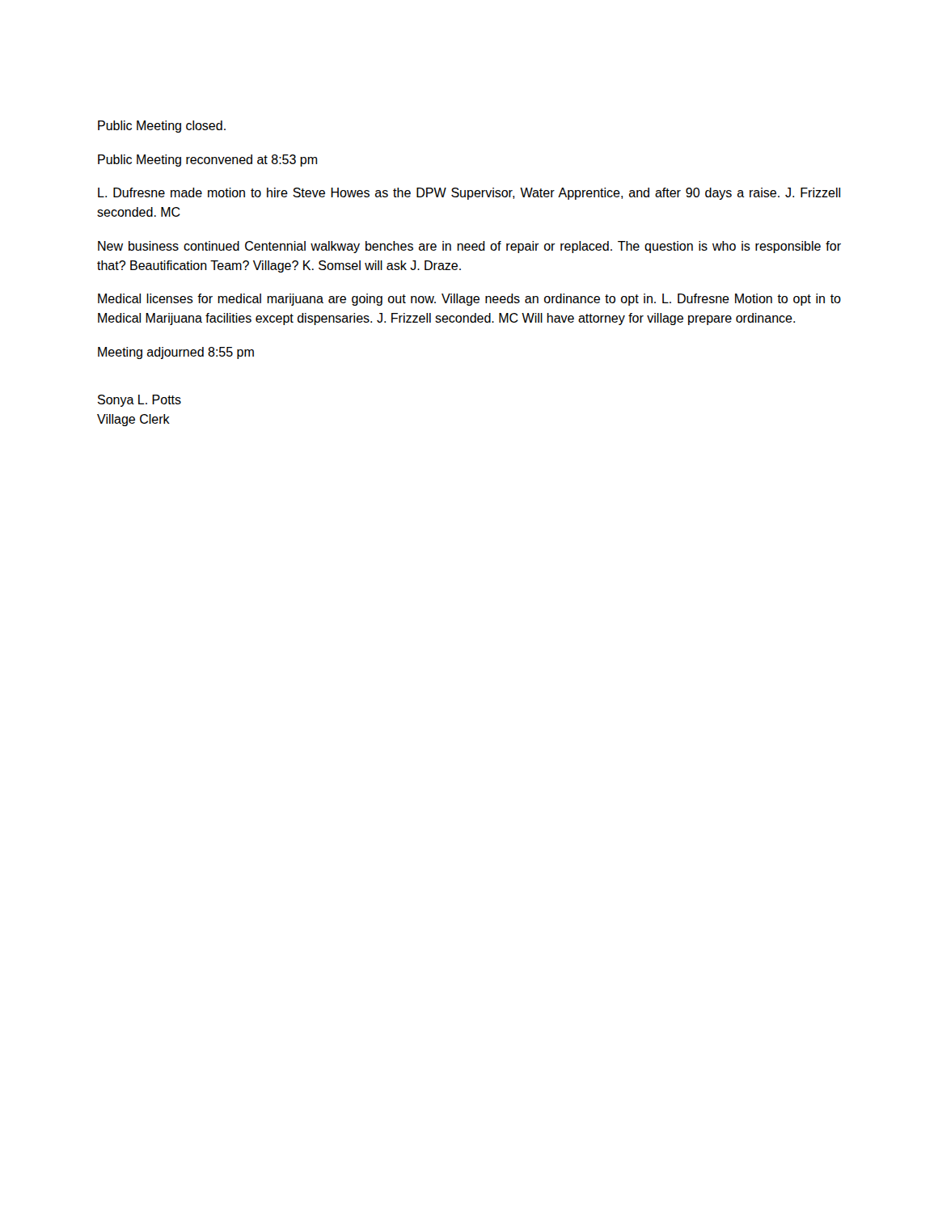Public Meeting closed.
Public Meeting reconvened at 8:53 pm
L. Dufresne made motion to hire Steve Howes as the DPW Supervisor, Water Apprentice, and after 90 days a raise. J. Frizzell seconded. MC
New business continued Centennial walkway benches are in need of repair or replaced. The question is who is responsible for that? Beautification Team? Village? K. Somsel will ask J. Draze.
Medical licenses for medical marijuana are going out now. Village needs an ordinance to opt in. L. Dufresne Motion to opt in to Medical Marijuana facilities except dispensaries. J. Frizzell seconded. MC Will have attorney for village prepare ordinance.
Meeting adjourned 8:55 pm
Sonya L. Potts
Village Clerk